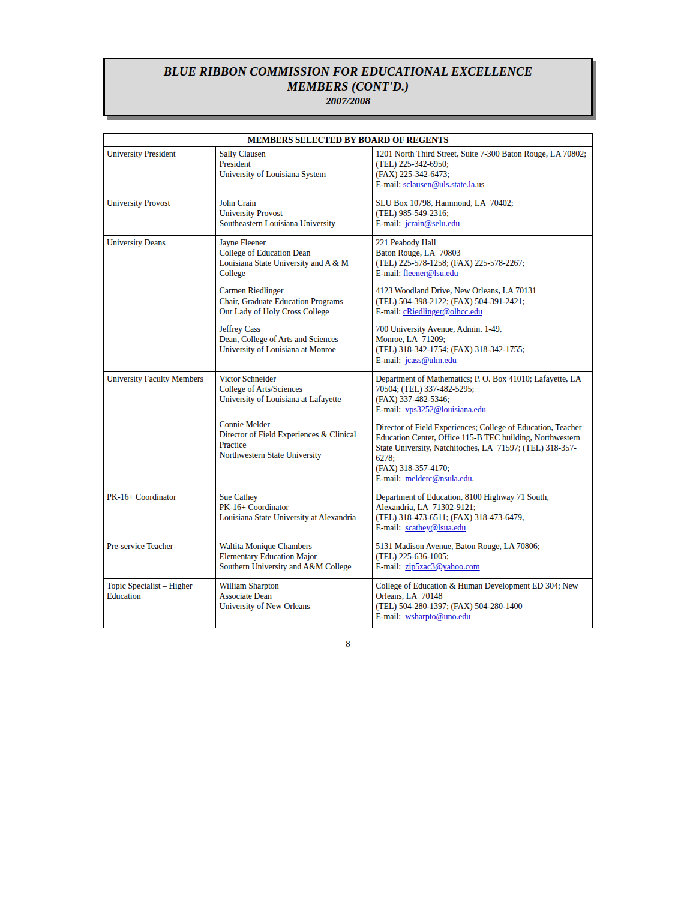BLUE RIBBON COMMISSION FOR EDUCATIONAL EXCELLENCE
MEMBERS (CONT'D.)
2007/2008
| MEMBERS SELECTED BY BOARD OF REGENTS |
| --- |
| University President | Sally Clausen President University of Louisiana System | 1201 North Third Street, Suite 7-300 Baton Rouge, LA 70802; (TEL) 225-342-6950; (FAX) 225-342-6473; E-mail: sclausen@uls.state.la .us |
| University Provost | John Crain University Provost Southeastern Louisiana University | SLU Box 10798, Hammond, LA 70402; (TEL) 985-549-2316; E-mail: jcrain@selu.edu |
| University Deans | Jayne Fleener College of Education Dean Louisiana State University and A & M College Carmen Riedlinger Chair, Graduate Education Programs Our Lady of Holy Cross College Jeffrey Cass Dean, College of Arts and Sciences University of Louisiana at Monroe | 221 Peabody Hall Baton Rouge, LA 70803 (TEL) 225-578-1258; (FAX) 225-578-2267; E-mail: fleener@lsu.edu 4123 Woodland Drive, New Orleans, LA 70131 (TEL) 504-398-2122; (FAX) 504-391-2421; E-mail: cRiedlinger@olhcc.edu 700 University Avenue, Admin. 1-49, Monroe, LA 71209; (TEL) 318-342-1754; (FAX) 318-342-1755; E-mail: jcass@ulm.edu |
| University Faculty Members | Victor Schneider College of Arts/Sciences University of Louisiana at Lafayette Connie Melder Director of Field Experiences & Clinical Practice Northwestern State University | Department of Mathematics; P. O. Box 41010; Lafayette, LA 70504; (TEL) 337-482-5295; (FAX) 337-482-5346; E-mail: vps3252@louisiana.edu Director of Field Experiences; College of Education, Teacher Education Center, Office 115-B TEC building, Northwestern State University, Natchitoches, LA 71597; (TEL) 318-357-6278; (FAX) 318-357-4170; E-mail: melderc@nsula.edu . |
| PK-16+ Coordinator | Sue Cathey PK-16+ Coordinator Louisiana State University at Alexandria | Department of Education, 8100 Highway 71 South, Alexandria, LA 71302-9121; (TEL) 318-473-6511; (FAX) 318-473-6479, E-mail: scathey@lsua.edu |
| Pre-service Teacher | Waltita Monique Chambers Elementary Education Major Southern University and A&M College | 5131 Madison Avenue, Baton Rouge, LA 70806; (TEL) 225-636-1005; E-mail: zip5zac3@yahoo.com |
| Topic Specialist – Higher Education | William Sharpton Associate Dean University of New Orleans | College of Education & Human Development ED 304; New Orleans, LA 70148 (TEL) 504-280-1397; (FAX) 504-280-1400 E-mail: wsharpto@uno.edu |
8